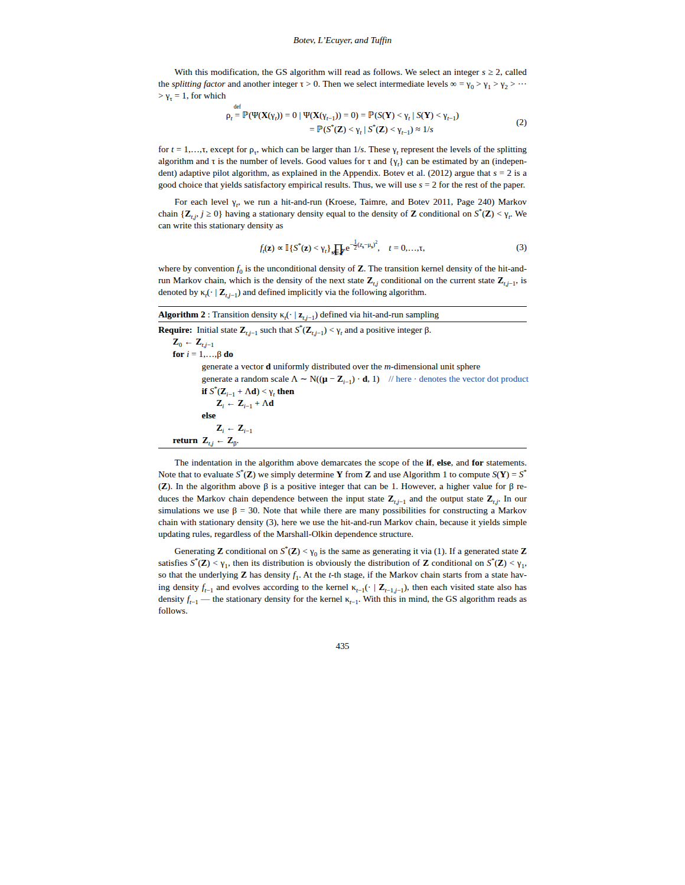Botev, L’Ecuyer, and Tuffin
With this modification, the GS algorithm will read as follows. We select an integer s ≥ 2, called the splitting factor and another integer τ > 0. Then we select intermediate levels ∞ = γ0 > γ1 > γ2 > ··· > γτ = 1, for which
ρt def= ℙ(Ψ(X(γt)) = 0 | Ψ(X(γt−1)) = 0) = ℙ(S(Y) < γt | S(Y) < γt−1) = ℙ(S*(Z) < γt | S*(Z) < γt−1) ≈ 1/s
(2)
for t = 1,…,τ, except for ρτ, which can be larger than 1/s. These γt represent the levels of the splitting algorithm and τ is the number of levels. Good values for τ and {γt} can be estimated by an (independent) adaptive pilot algorithm, as explained in the Appendix. Botev et al. (2012) argue that s = 2 is a good choice that yields satisfactory empirical results. Thus, we will use s = 2 for the rest of the paper.
For each level γt, we run a hit-and-run (Kroese, Taimre, and Botev 2011, Page 240) Markov chain {Zt,j, j ≥ 0} having a stationary density equal to the density of Z conditional on S*(Z) < γt. We can write this stationary density as
ft(z) ∝ 𝕀{S*(z) < γt} ∏s∈𝒮 e−12(zs−μs)2, t = 0,…,τ,
(3)
where by convention f0 is the unconditional density of Z. The transition kernel density of the hit-and-run Markov chain, which is the density of the next state Zt,j conditional on the current state Zt,j−1, is denoted by κt(· | Zt,j−1) and defined implicitly via the following algorithm.
Algorithm 2 : Transition density κt(· | zt,j−1) defined via hit-and-run sampling
Require: Initial state Zt,j−1 such that S*(Zt,j−1) < γt and a positive integer β.
Z0 ← Zt,j−1
for i = 1,…,β do
generate a vector d uniformly distributed over the m-dimensional unit sphere
generate a random scale Λ ∼ N((μ − Zi−1) · d, 1) // here · denotes the vector dot product
if S*(Zi−1 + Λd) < γt then
Zi ← Zi−1 + Λd
else
Zi ← Zi−1
return Zt,j ← Zβ.
The indentation in the algorithm above demarcates the scope of the if, else, and for statements. Note that to evaluate S*(Z) we simply determine Y from Z and use Algorithm 1 to compute S(Y) = S*(Z). In the algorithm above β is a positive integer that can be 1. However, a higher value for β reduces the Markov chain dependence between the input state Zt,j−1 and the output state Zt,j. In our simulations we use β = 30. Note that while there are many possibilities for constructing a Markov chain with stationary density (3), here we use the hit-and-run Markov chain, because it yields simple updating rules, regardless of the Marshall-Olkin dependence structure.
Generating Z conditional on S*(Z) < γ0 is the same as generating it via (1). If a generated state Z satisfies S*(Z) < γ1, then its distribution is obviously the distribution of Z conditional on S*(Z) < γ1, so that the underlying Z has density f1. At the t-th stage, if the Markov chain starts from a state having density ft−1 and evolves according to the kernel κt−1(· | Zt−1,j−1), then each visited state also has density ft−1 — the stationary density for the kernel κt−1. With this in mind, the GS algorithm reads as follows.
435